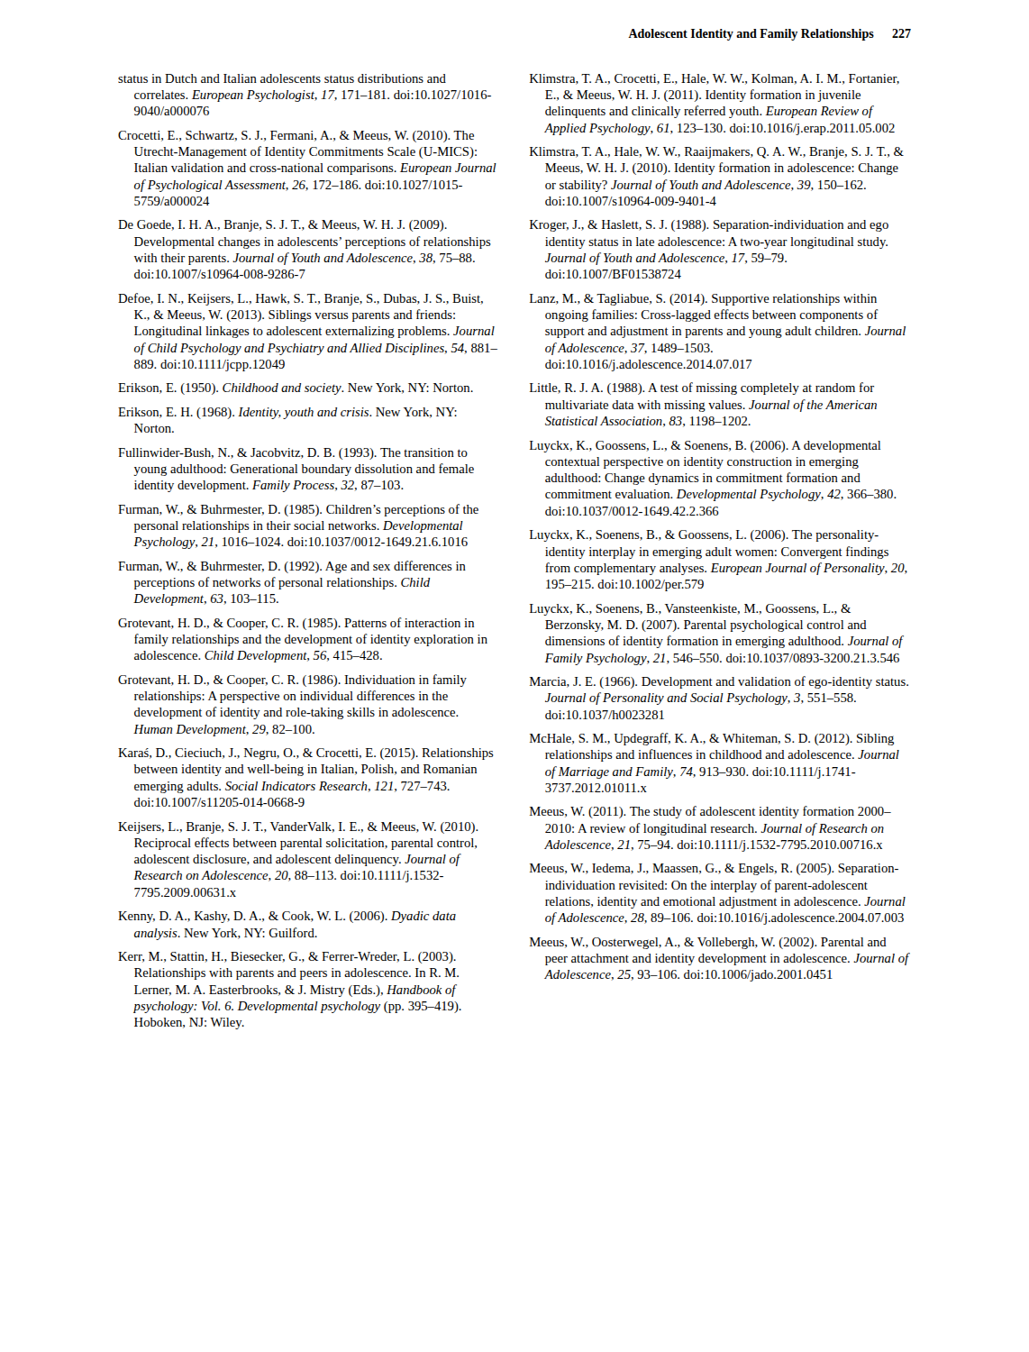Adolescent Identity and Family Relationships 227
status in Dutch and Italian adolescents status distributions and correlates. European Psychologist, 17, 171–181. doi:10.1027/1016-9040/a000076
Crocetti, E., Schwartz, S. J., Fermani, A., & Meeus, W. (2010). The Utrecht-Management of Identity Commitments Scale (U-MICS): Italian validation and cross-national comparisons. European Journal of Psychological Assessment, 26, 172–186. doi:10.1027/1015-5759/a000024
De Goede, I. H. A., Branje, S. J. T., & Meeus, W. H. J. (2009). Developmental changes in adolescents’ perceptions of relationships with their parents. Journal of Youth and Adolescence, 38, 75–88. doi:10.1007/s10964-008-9286-7
Defoe, I. N., Keijsers, L., Hawk, S. T., Branje, S., Dubas, J. S., Buist, K., & Meeus, W. (2013). Siblings versus parents and friends: Longitudinal linkages to adolescent externalizing problems. Journal of Child Psychology and Psychiatry and Allied Disciplines, 54, 881–889. doi:10.1111/jcpp.12049
Erikson, E. (1950). Childhood and society. New York, NY: Norton.
Erikson, E. H. (1968). Identity, youth and crisis. New York, NY: Norton.
Fullinwider-Bush, N., & Jacobvitz, D. B. (1993). The transition to young adulthood: Generational boundary dissolution and female identity development. Family Process, 32, 87–103.
Furman, W., & Buhrmester, D. (1985). Children’s perceptions of the personal relationships in their social networks. Developmental Psychology, 21, 1016–1024. doi:10.1037/0012-1649.21.6.1016
Furman, W., & Buhrmester, D. (1992). Age and sex differences in perceptions of networks of personal relationships. Child Development, 63, 103–115.
Grotevant, H. D., & Cooper, C. R. (1985). Patterns of interaction in family relationships and the development of identity exploration in adolescence. Child Development, 56, 415–428.
Grotevant, H. D., & Cooper, C. R. (1986). Individuation in family relationships: A perspective on individual differences in the development of identity and role-taking skills in adolescence. Human Development, 29, 82–100.
Karaś, D., Cieciuch, J., Negru, O., & Crocetti, E. (2015). Relationships between identity and well-being in Italian, Polish, and Romanian emerging adults. Social Indicators Research, 121, 727–743. doi:10.1007/s11205-014-0668-9
Keijsers, L., Branje, S. J. T., VanderValk, I. E., & Meeus, W. (2010). Reciprocal effects between parental solicitation, parental control, adolescent disclosure, and adolescent delinquency. Journal of Research on Adolescence, 20, 88–113. doi:10.1111/j.1532-7795.2009.00631.x
Kenny, D. A., Kashy, D. A., & Cook, W. L. (2006). Dyadic data analysis. New York, NY: Guilford.
Kerr, M., Stattin, H., Biesecker, G., & Ferrer-Wreder, L. (2003). Relationships with parents and peers in adolescence. In R. M. Lerner, M. A. Easterbrooks, & J. Mistry (Eds.), Handbook of psychology: Vol. 6. Developmental psychology (pp. 395–419). Hoboken, NJ: Wiley.
Klimstra, T. A., Crocetti, E., Hale, W. W., Kolman, A. I. M., Fortanier, E., & Meeus, W. H. J. (2011). Identity formation in juvenile delinquents and clinically referred youth. European Review of Applied Psychology, 61, 123–130. doi:10.1016/j.erap.2011.05.002
Klimstra, T. A., Hale, W. W., Raaijmakers, Q. A. W., Branje, S. J. T., & Meeus, W. H. J. (2010). Identity formation in adolescence: Change or stability? Journal of Youth and Adolescence, 39, 150–162. doi:10.1007/s10964-009-9401-4
Kroger, J., & Haslett, S. J. (1988). Separation-individuation and ego identity status in late adolescence: A two-year longitudinal study. Journal of Youth and Adolescence, 17, 59–79. doi:10.1007/BF01538724
Lanz, M., & Tagliabue, S. (2014). Supportive relationships within ongoing families: Cross-lagged effects between components of support and adjustment in parents and young adult children. Journal of Adolescence, 37, 1489–1503. doi:10.1016/j.adolescence.2014.07.017
Little, R. J. A. (1988). A test of missing completely at random for multivariate data with missing values. Journal of the American Statistical Association, 83, 1198–1202.
Luyckx, K., Goossens, L., & Soenens, B. (2006). A developmental contextual perspective on identity construction in emerging adulthood: Change dynamics in commitment formation and commitment evaluation. Developmental Psychology, 42, 366–380. doi:10.1037/0012-1649.42.2.366
Luyckx, K., Soenens, B., & Goossens, L. (2006). The personality-identity interplay in emerging adult women: Convergent findings from complementary analyses. European Journal of Personality, 20, 195–215. doi:10.1002/per.579
Luyckx, K., Soenens, B., Vansteenkiste, M., Goossens, L., & Berzonsky, M. D. (2007). Parental psychological control and dimensions of identity formation in emerging adulthood. Journal of Family Psychology, 21, 546–550. doi:10.1037/0893-3200.21.3.546
Marcia, J. E. (1966). Development and validation of ego-identity status. Journal of Personality and Social Psychology, 3, 551–558. doi:10.1037/h0023281
McHale, S. M., Updegraff, K. A., & Whiteman, S. D. (2012). Sibling relationships and influences in childhood and adolescence. Journal of Marriage and Family, 74, 913–930. doi:10.1111/j.1741-3737.2012.01011.x
Meeus, W. (2011). The study of adolescent identity formation 2000–2010: A review of longitudinal research. Journal of Research on Adolescence, 21, 75–94. doi:10.1111/j.1532-7795.2010.00716.x
Meeus, W., Iedema, J., Maassen, G., & Engels, R. (2005). Separation-individuation revisited: On the interplay of parent-adolescent relations, identity and emotional adjustment in adolescence. Journal of Adolescence, 28, 89–106. doi:10.1016/j.adolescence.2004.07.003
Meeus, W., Oosterwegel, A., & Vollebergh, W. (2002). Parental and peer attachment and identity development in adolescence. Journal of Adolescence, 25, 93–106. doi:10.1006/jado.2001.0451